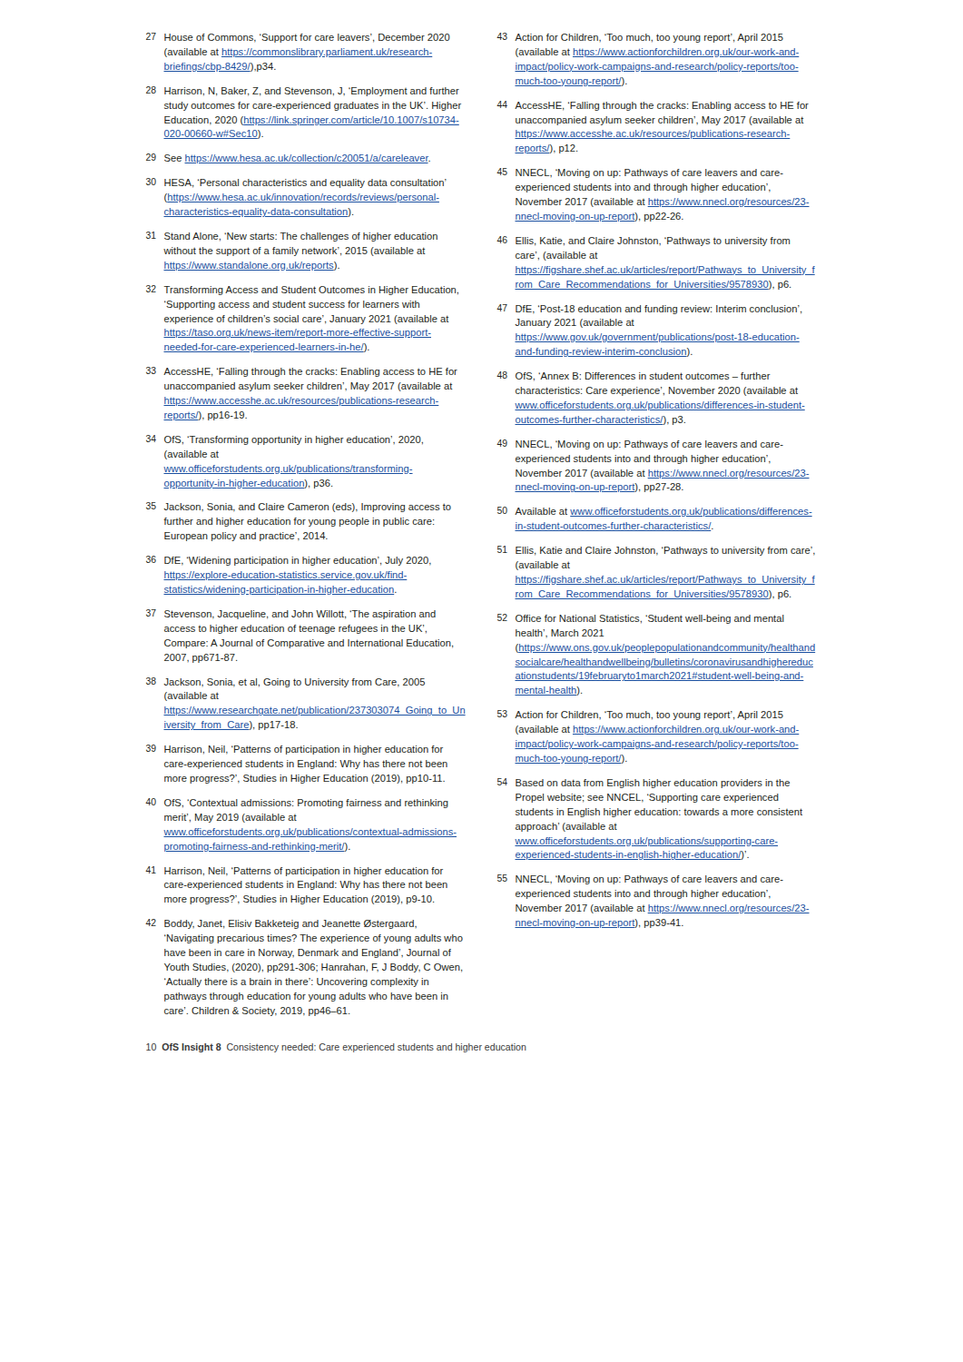27 House of Commons, ‘Support for care leavers’, December 2020 (available at https://commonslibrary.parliament.uk/research-briefings/cbp-8429/),p34.
28 Harrison, N, Baker, Z, and Stevenson, J, ‘Employment and further study outcomes for care-experienced graduates in the UK’. Higher Education, 2020 (https://link.springer.com/article/10.1007/s10734-020-00660-w#Sec10).
29 See https://www.hesa.ac.uk/collection/c20051/a/careleaver.
30 HESA, ‘Personal characteristics and equality data consultation’ (https://www.hesa.ac.uk/innovation/records/reviews/personal-characteristics-equality-data-consultation).
31 Stand Alone, ‘New starts: The challenges of higher education without the support of a family network’, 2015 (available at https://www.standalone.org.uk/reports).
32 Transforming Access and Student Outcomes in Higher Education, ‘Supporting access and student success for learners with experience of children’s social care’, January 2021 (available at https://taso.org.uk/news-item/report-more-effective-support-needed-for-care-experienced-learners-in-he/).
33 AccessHE, ‘Falling through the cracks: Enabling access to HE for unaccompanied asylum seeker children’, May 2017 (available at https://www.accesshe.ac.uk/resources/publications-research-reports/), pp16-19.
34 OfS, ‘Transforming opportunity in higher education’, 2020, (available at www.officeforstudents.org.uk/publications/transforming-opportunity-in-higher-education), p36.
35 Jackson, Sonia, and Claire Cameron (eds), Improving access to further and higher education for young people in public care: European policy and practice’, 2014.
36 DfE, ‘Widening participation in higher education’, July 2020, https://explore-education-statistics.service.gov.uk/find-statistics/widening-participation-in-higher-education.
37 Stevenson, Jacqueline, and John Willott, ‘The aspiration and access to higher education of teenage refugees in the UK’, Compare: A Journal of Comparative and International Education, 2007, pp671-87.
38 Jackson, Sonia, et al, Going to University from Care, 2005 (available at https://www.researchgate.net/publication/237303074_Going_to_University_from_Care), pp17-18.
39 Harrison, Neil, ‘Patterns of participation in higher education for care-experienced students in England: Why has there not been more progress?’, Studies in Higher Education (2019), pp10-11.
40 OfS, ‘Contextual admissions: Promoting fairness and rethinking merit’, May 2019 (available at www.officeforstudents.org.uk/publications/contextual-admissions-promoting-fairness-and-rethinking-merit/).
41 Harrison, Neil, ‘Patterns of participation in higher education for care-experienced students in England: Why has there not been more progress?’, Studies in Higher Education (2019), p9-10.
42 Boddy, Janet, Elisiv Bakketeig and Jeanette Østergaard, ‘Navigating precarious times? The experience of young adults who have been in care in Norway, Denmark and England’, Journal of Youth Studies, (2020), pp291-306; Hanrahan, F, J Boddy, C Owen, ‘Actually there is a brain in there’: Uncovering complexity in pathways through education for young adults who have been in care’. Children & Society, 2019, pp46–61.
43 Action for Children, ‘Too much, too young report’, April 2015 (available at https://www.actionforchildren.org.uk/our-work-and-impact/policy-work-campaigns-and-research/policy-reports/too-much-too-young-report/).
44 AccessHE, ‘Falling through the cracks: Enabling access to HE for unaccompanied asylum seeker children’, May 2017 (available at https://www.accesshe.ac.uk/resources/publications-research-reports/), p12.
45 NNECL, ‘Moving on up: Pathways of care leavers and care-experienced students into and through higher education’, November 2017 (available at https://www.nnecl.org/resources/23-nnecl-moving-on-up-report), pp22-26.
46 Ellis, Katie, and Claire Johnston, ‘Pathways to university from care’, (available at https://figshare.shef.ac.uk/articles/report/Pathways_to_University_from_Care_Recommendations_for_Universities/9578930), p6.
47 DfE, ‘Post-18 education and funding review: Interim conclusion’, January 2021 (available at https://www.gov.uk/government/publications/post-18-education-and-funding-review-interim-conclusion).
48 OfS, ‘Annex B: Differences in student outcomes – further characteristics: Care experience’, November 2020 (available at www.officeforstudents.org.uk/publications/differences-in-student-outcomes-further-characteristics/), p3.
49 NNECL, ‘Moving on up: Pathways of care leavers and care-experienced students into and through higher education’, November 2017 (available at https://www.nnecl.org/resources/23-nnecl-moving-on-up-report), pp27-28.
50 Available at www.officeforstudents.org.uk/publications/differences-in-student-outcomes-further-characteristics/.
51 Ellis, Katie and Claire Johnston, ‘Pathways to university from care’, (available at https://figshare.shef.ac.uk/articles/report/Pathways_to_University_from_Care_Recommendations_for_Universities/9578930), p6.
52 Office for National Statistics, ‘Student well-being and mental health’, March 2021 (https://www.ons.gov.uk/peoplepopulationandcommunity/healthandsocialcare/healthandwellbeing/bulletins/coronavirusandhighereducationstudents/19februaryto1march2021#student-well-being-and-mental-health).
53 Action for Children, ‘Too much, too young report’, April 2015 (available at https://www.actionforchildren.org.uk/our-work-and-impact/policy-work-campaigns-and-research/policy-reports/too-much-too-young-report/).
54 Based on data from English higher education providers in the Propel website; see NNCEL, ‘Supporting care experienced students in English higher education: towards a more consistent approach’ (available at www.officeforstudents.org.uk/publications/supporting-care-experienced-students-in-english-higher-education/)’.
55 NNECL, ‘Moving on up: Pathways of care leavers and care-experienced students into and through higher education’, November 2017 (available at https://www.nnecl.org/resources/23-nnecl-moving-on-up-report), pp39-41.
10 OfS Insight 8 Consistency needed: Care experienced students and higher education